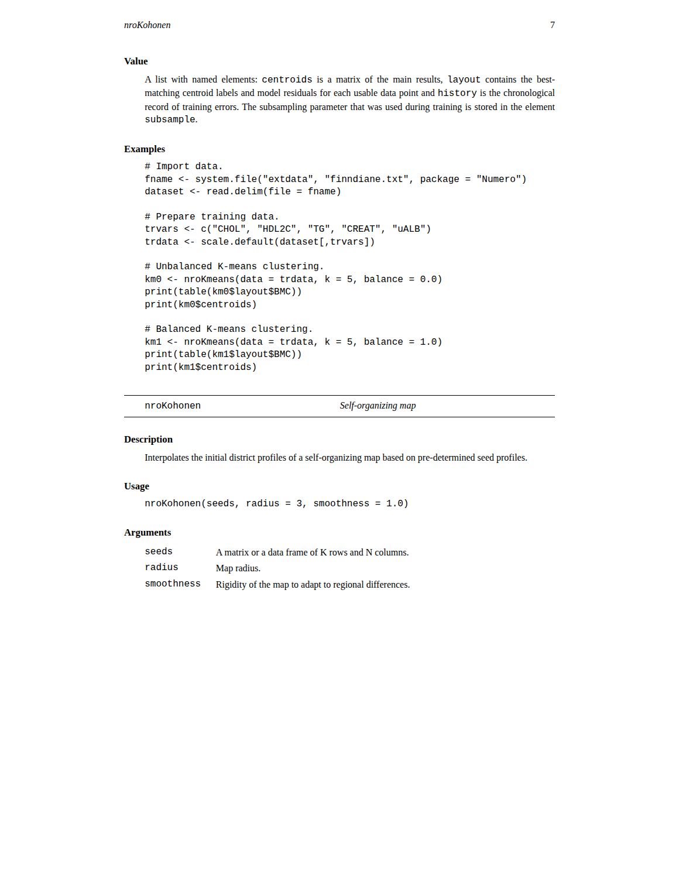nroKohonen 7
Value
A list with named elements: centroids is a matrix of the main results, layout contains the best-matching centroid labels and model residuals for each usable data point and history is the chronological record of training errors. The subsampling parameter that was used during training is stored in the element subsample.
Examples
# Import data.
fname <- system.file("extdata", "finndiane.txt", package = "Numero")
dataset <- read.delim(file = fname)
# Prepare training data.
trvars <- c("CHOL", "HDL2C", "TG", "CREAT", "uALB")
trdata <- scale.default(dataset[,trvars])
# Unbalanced K-means clustering.
km0 <- nroKmeans(data = trdata, k = 5, balance = 0.0)
print(table(km0$layout$BMC))
print(km0$centroids)
# Balanced K-means clustering.
km1 <- nroKmeans(data = trdata, k = 5, balance = 1.0)
print(table(km1$layout$BMC))
print(km1$centroids)
nroKohonen Self-organizing map
Description
Interpolates the initial district profiles of a self-organizing map based on pre-determined seed profiles.
Usage
nroKohonen(seeds, radius = 3, smoothness = 1.0)
Arguments
| seeds | A matrix or a data frame of K rows and N columns. |
| radius | Map radius. |
| smoothness | Rigidity of the map to adapt to regional differences. |